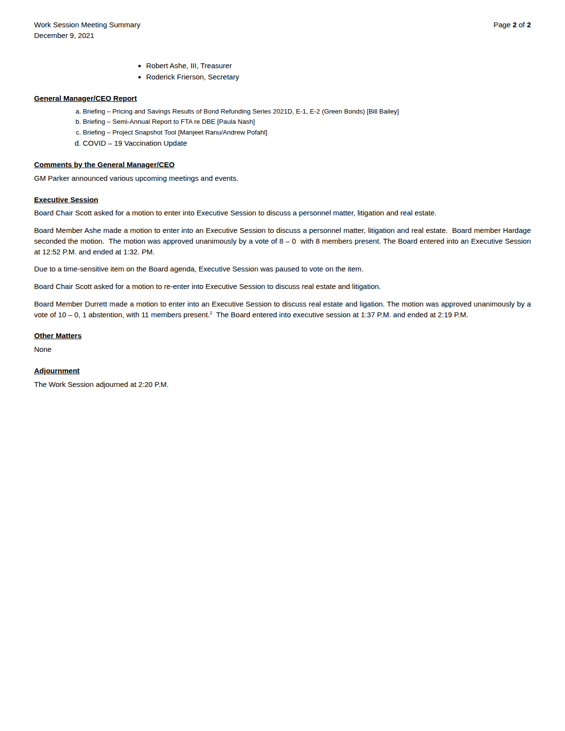Work Session Meeting Summary
December 9, 2021
Page 2 of 2
Robert Ashe, III, Treasurer
Roderick Frierson, Secretary
General Manager/CEO Report
Briefing – Pricing and Savings Results of Bond Refunding Series 2021D, E-1, E-2 (Green Bonds) [Bill Bailey]
Briefing – Semi-Annual Report to FTA re DBE [Paula Nash]
Briefing – Project Snapshot Tool [Manjeet Ranu/Andrew Pofahl]
COVID – 19 Vaccination Update
Comments by the General Manager/CEO
GM Parker announced various upcoming meetings and events.
Executive Session
Board Chair Scott asked for a motion to enter into Executive Session to discuss a personnel matter, litigation and real estate.
Board Member Ashe made a motion to enter into an Executive Session to discuss a personnel matter, litigation and real estate. Board member Hardage seconded the motion. The motion was approved unanimously by a vote of 8 – 0 with 8 members present. The Board entered into an Executive Session at 12:52 P.M. and ended at 1:32. PM.
Due to a time-sensitive item on the Board agenda, Executive Session was paused to vote on the item.
Board Chair Scott asked for a motion to re-enter into Executive Session to discuss real estate and litigation.
Board Member Durrett made a motion to enter into an Executive Session to discuss real estate and ligation. The motion was approved unanimously by a vote of 10 – 0, 1 abstention, with 11 members present.2 The Board entered into executive session at 1:37 P.M. and ended at 2:19 P.M.
Other Matters
None
Adjournment
The Work Session adjourned at 2:20 P.M.